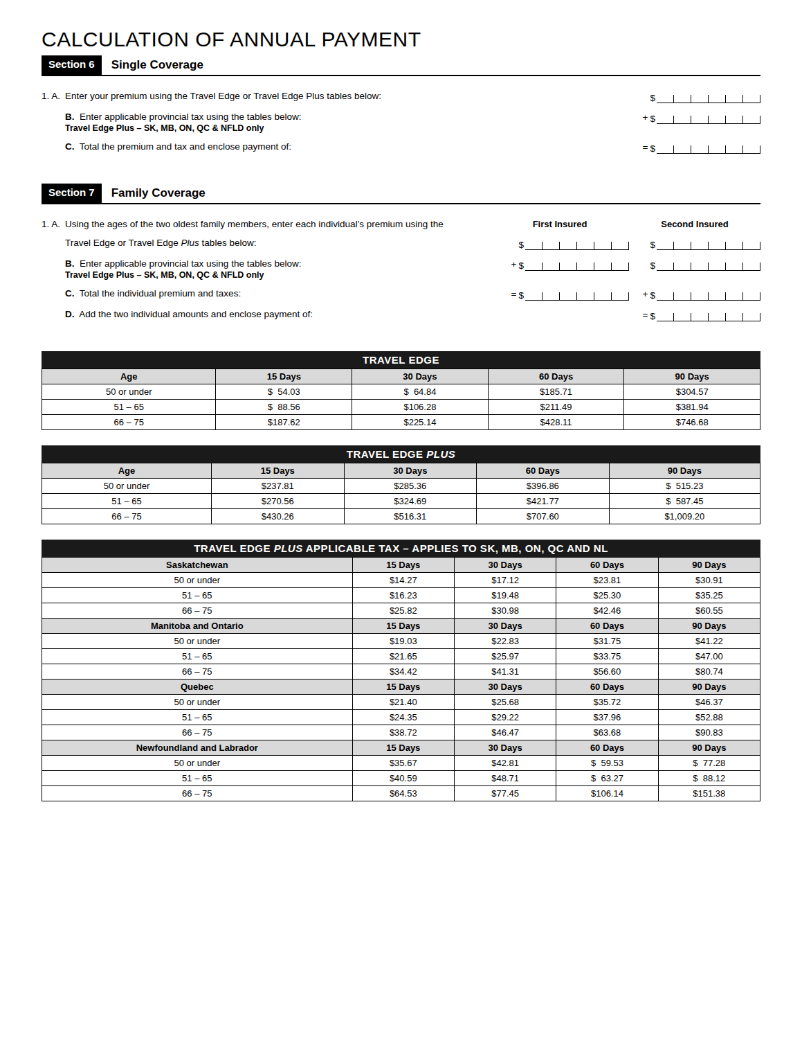CALCULATION OF ANNUAL PAYMENT
Section 6
Single Coverage
| 1. A. | Enter your premium using the Travel Edge or Travel Edge Plus tables below: | $ |
| | | B. Enter applicable provincial tax using the tables below: Travel Edge Plus – SK, MB, ON, QC & NFLD only | + $ |
| | C. Total the premium and tax and enclose payment of: | = $ |
Section 7
Family Coverage
| 1. A. | Using the ages of the two oldest family members, enter each individual’s premium using the | First Insured | Second Insured |
| Travel Edge or Travel Edge Plus tables below: | $ | $ |
| | B. Enter applicable provincial tax using the tables below: Travel Edge Plus – SK, MB, ON, QC & NFLD only | + $ | $ |
| | C. Total the individual premium and taxes: | = $ | + $ |
| | D. Add the two individual amounts and enclose payment of: | | = $ |
TRAVEL EDGE
| Age | 15 Days | 30 Days | 60 Days | 90 Days |
| --- | --- | --- | --- | --- |
| 50 or under | $ 54.03 | $ 64.84 | $185.71 | $304.57 |
| 51 – 65 | $ 88.56 | $106.28 | $211.49 | $381.94 |
| 66 – 75 | $187.62 | $225.14 | $428.11 | $746.68 |
TRAVEL EDGE PLUS
| Age | 15 Days | 30 Days | 60 Days | 90 Days |
| --- | --- | --- | --- | --- |
| 50 or under | $237.81 | $285.36 | $396.86 | $ 515.23 |
| 51 – 65 | $270.56 | $324.69 | $421.77 | $ 587.45 |
| 66 – 75 | $430.26 | $516.31 | $707.60 | $1,009.20 |
TRAVEL EDGE PLUS APPLICABLE TAX – APPLIES TO SK, MB, ON, QC AND NL
| Saskatchewan | 15 Days | 30 Days | 60 Days | 90 Days |
| --- | --- | --- | --- | --- |
| 50 or under | $14.27 | $17.12 | $23.81 | $30.91 |
| 51 – 65 | $16.23 | $19.48 | $25.30 | $35.25 |
| 66 – 75 | $25.82 | $30.98 | $42.46 | $60.55 |
| Manitoba and Ontario | 15 Days | 30 Days | 60 Days | 90 Days |
| 50 or under | $19.03 | $22.83 | $31.75 | $41.22 |
| 51 – 65 | $21.65 | $25.97 | $33.75 | $47.00 |
| 66 – 75 | $34.42 | $41.31 | $56.60 | $80.74 |
| Quebec | 15 Days | 30 Days | 60 Days | 90 Days |
| 50 or under | $21.40 | $25.68 | $35.72 | $46.37 |
| 51 – 65 | $24.35 | $29.22 | $37.96 | $52.88 |
| 66 – 75 | $38.72 | $46.47 | $63.68 | $90.83 |
| Newfoundland and Labrador | 15 Days | 30 Days | 60 Days | 90 Days |
| 50 or under | $35.67 | $42.81 | $ 59.53 | $ 77.28 |
| 51 – 65 | $40.59 | $48.71 | $ 63.27 | $ 88.12 |
| 66 – 75 | $64.53 | $77.45 | $106.14 | $151.38 |